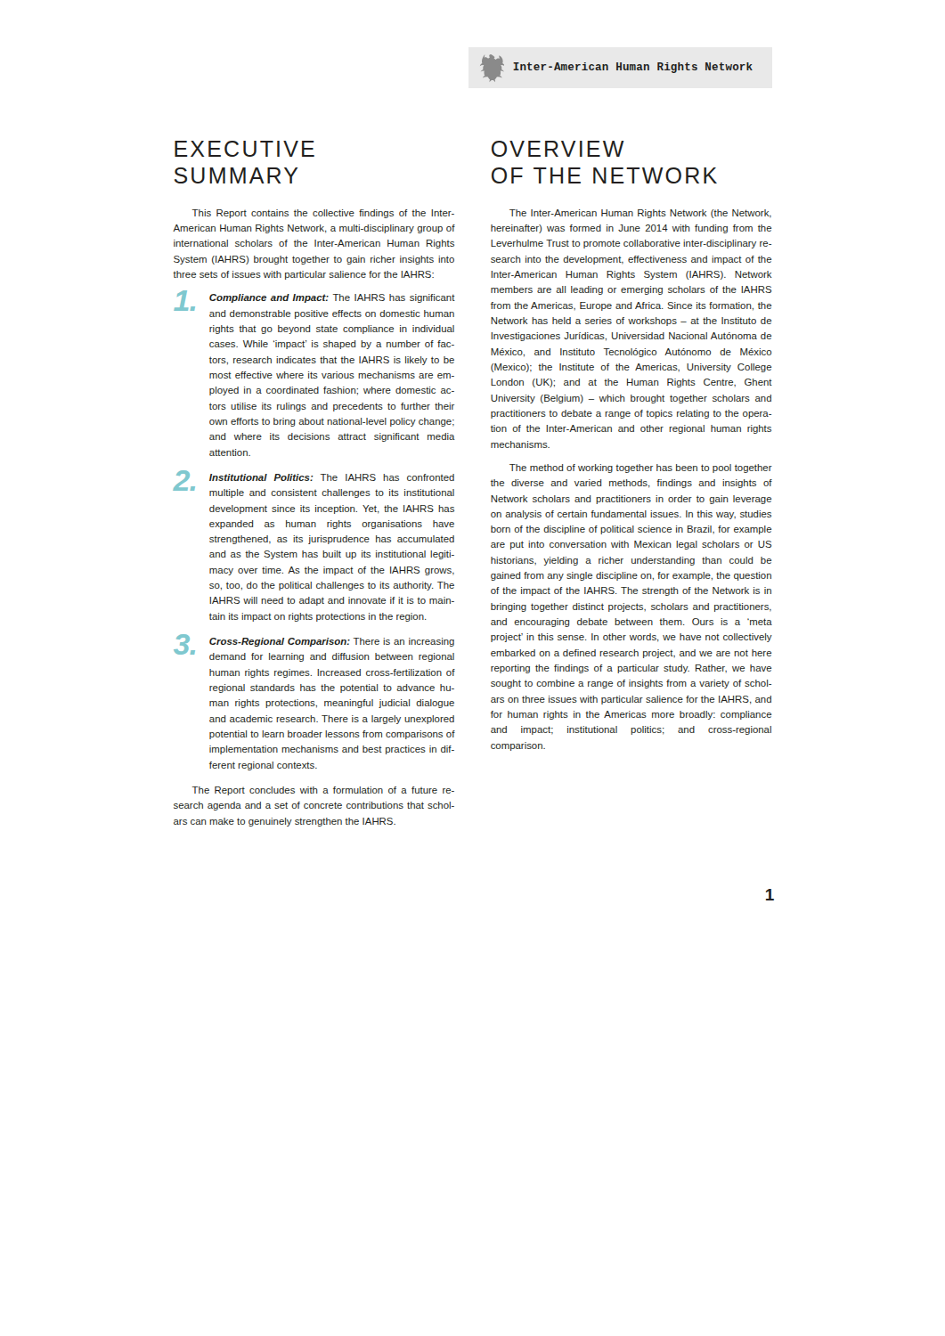Inter-American Human Rights Network
Executive
Summary
This Report contains the collective findings of the Inter-American Human Rights Network, a multi-disciplinary group of international scholars of the Inter-American Human Rights System (IAHRS) brought together to gain richer insights into three sets of issues with particular salience for the IAHRS:
1.
Compliance and Impact: The IAHRS has significant and demonstrable positive effects on domestic human rights that go beyond state compliance in individual cases. While ‘impact’ is shaped by a number of factors, research indicates that the IAHRS is likely to be most effective where its various mechanisms are employed in a coordinated fashion; where domestic actors utilise its rulings and precedents to further their own efforts to bring about national-level policy change; and where its decisions attract significant media attention.
2.
Institutional Politics: The IAHRS has confronted multiple and consistent challenges to its institutional development since its inception. Yet, the IAHRS has expanded as human rights organisations have strengthened, as its jurisprudence has accumulated and as the System has built up its institutional legitimacy over time. As the impact of the IAHRS grows, so, too, do the political challenges to its authority. The IAHRS will need to adapt and innovate if it is to maintain its impact on rights protections in the region.
3.
Cross-Regional Comparison: There is an increasing demand for learning and diffusion between regional human rights regimes. Increased cross-fertilization of regional standards has the potential to advance human rights protections, meaningful judicial dialogue and academic research. There is a largely unexplored potential to learn broader lessons from comparisons of implementation mechanisms and best practices in different regional contexts.
The Report concludes with a formulation of a future research agenda and a set of concrete contributions that scholars can make to genuinely strengthen the IAHRS.
Overview
of the Network
The Inter-American Human Rights Network (the Network, hereinafter) was formed in June 2014 with funding from the Leverhulme Trust to promote collaborative inter-disciplinary research into the development, effectiveness and impact of the Inter-American Human Rights System (IAHRS). Network members are all leading or emerging scholars of the IAHRS from the Americas, Europe and Africa. Since its formation, the Network has held a series of workshops – at the Instituto de Investigaciones Jurídicas, Universidad Nacional Autónoma de México, and Instituto Tecnológico Autónomo de México (Mexico); the Institute of the Americas, University College London (UK); and at the Human Rights Centre, Ghent University (Belgium) – which brought together scholars and practitioners to debate a range of topics relating to the operation of the Inter-American and other regional human rights mechanisms.
The method of working together has been to pool together the diverse and varied methods, findings and insights of Network scholars and practitioners in order to gain leverage on analysis of certain fundamental issues. In this way, studies born of the discipline of political science in Brazil, for example are put into conversation with Mexican legal scholars or US historians, yielding a richer understanding than could be gained from any single discipline on, for example, the question of the impact of the IAHRS. The strength of the Network is in bringing together distinct projects, scholars and practitioners, and encouraging debate between them. Ours is a ‘meta project’ in this sense. In other words, we have not collectively embarked on a defined research project, and we are not here reporting the findings of a particular study. Rather, we have sought to combine a range of insights from a variety of scholars on three issues with particular salience for the IAHRS, and for human rights in the Americas more broadly: compliance and impact; institutional politics; and cross-regional comparison.
1